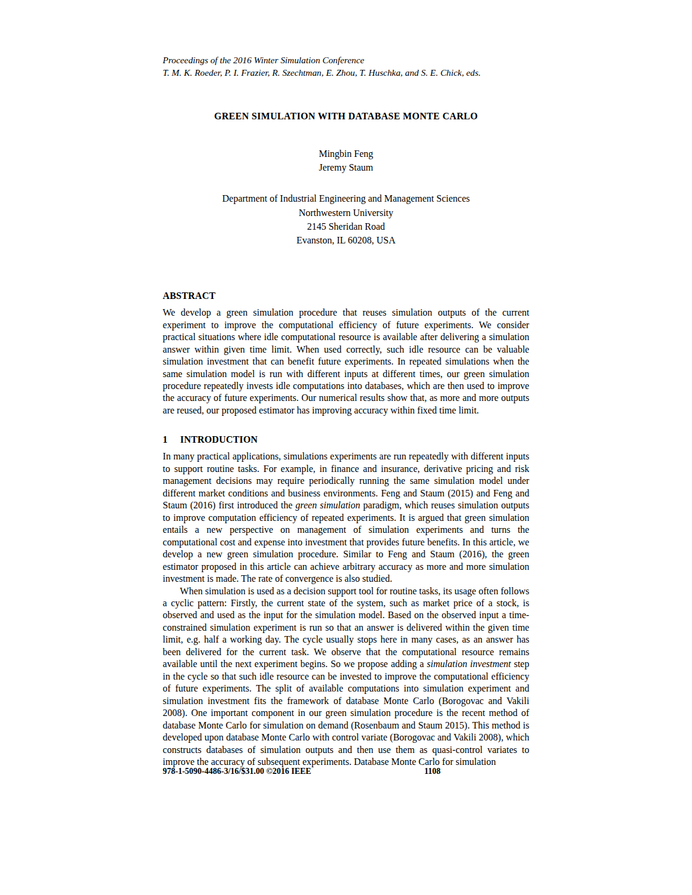Proceedings of the 2016 Winter Simulation Conference
T. M. K. Roeder, P. I. Frazier, R. Szechtman, E. Zhou, T. Huschka, and S. E. Chick, eds.
GREEN SIMULATION WITH DATABASE MONTE CARLO
Mingbin Feng
Jeremy Staum
Department of Industrial Engineering and Management Sciences
Northwestern University
2145 Sheridan Road
Evanston, IL 60208, USA
ABSTRACT
We develop a green simulation procedure that reuses simulation outputs of the current experiment to improve the computational efficiency of future experiments. We consider practical situations where idle computational resource is available after delivering a simulation answer within given time limit. When used correctly, such idle resource can be valuable simulation investment that can benefit future experiments. In repeated simulations when the same simulation model is run with different inputs at different times, our green simulation procedure repeatedly invests idle computations into databases, which are then used to improve the accuracy of future experiments. Our numerical results show that, as more and more outputs are reused, our proposed estimator has improving accuracy within fixed time limit.
1 INTRODUCTION
In many practical applications, simulations experiments are run repeatedly with different inputs to support routine tasks. For example, in finance and insurance, derivative pricing and risk management decisions may require periodically running the same simulation model under different market conditions and business environments. Feng and Staum (2015) and Feng and Staum (2016) first introduced the green simulation paradigm, which reuses simulation outputs to improve computation efficiency of repeated experiments. It is argued that green simulation entails a new perspective on management of simulation experiments and turns the computational cost and expense into investment that provides future benefits. In this article, we develop a new green simulation procedure. Similar to Feng and Staum (2016), the green estimator proposed in this article can achieve arbitrary accuracy as more and more simulation investment is made. The rate of convergence is also studied.
When simulation is used as a decision support tool for routine tasks, its usage often follows a cyclic pattern: Firstly, the current state of the system, such as market price of a stock, is observed and used as the input for the simulation model. Based on the observed input a time-constrained simulation experiment is run so that an answer is delivered within the given time limit, e.g. half a working day. The cycle usually stops here in many cases, as an answer has been delivered for the current task. We observe that the computational resource remains available until the next experiment begins. So we propose adding a simulation investment step in the cycle so that such idle resource can be invested to improve the computational efficiency of future experiments. The split of available computations into simulation experiment and simulation investment fits the framework of database Monte Carlo (Borogovac and Vakili 2008). One important component in our green simulation procedure is the recent method of database Monte Carlo for simulation on demand (Rosenbaum and Staum 2015). This method is developed upon database Monte Carlo with control variate (Borogovac and Vakili 2008), which constructs databases of simulation outputs and then use them as quasi-control variates to improve the accuracy of subsequent experiments. Database Monte Carlo for simulation
978-1-5090-4486-3/16/$31.00 ©2016 IEEE 1108